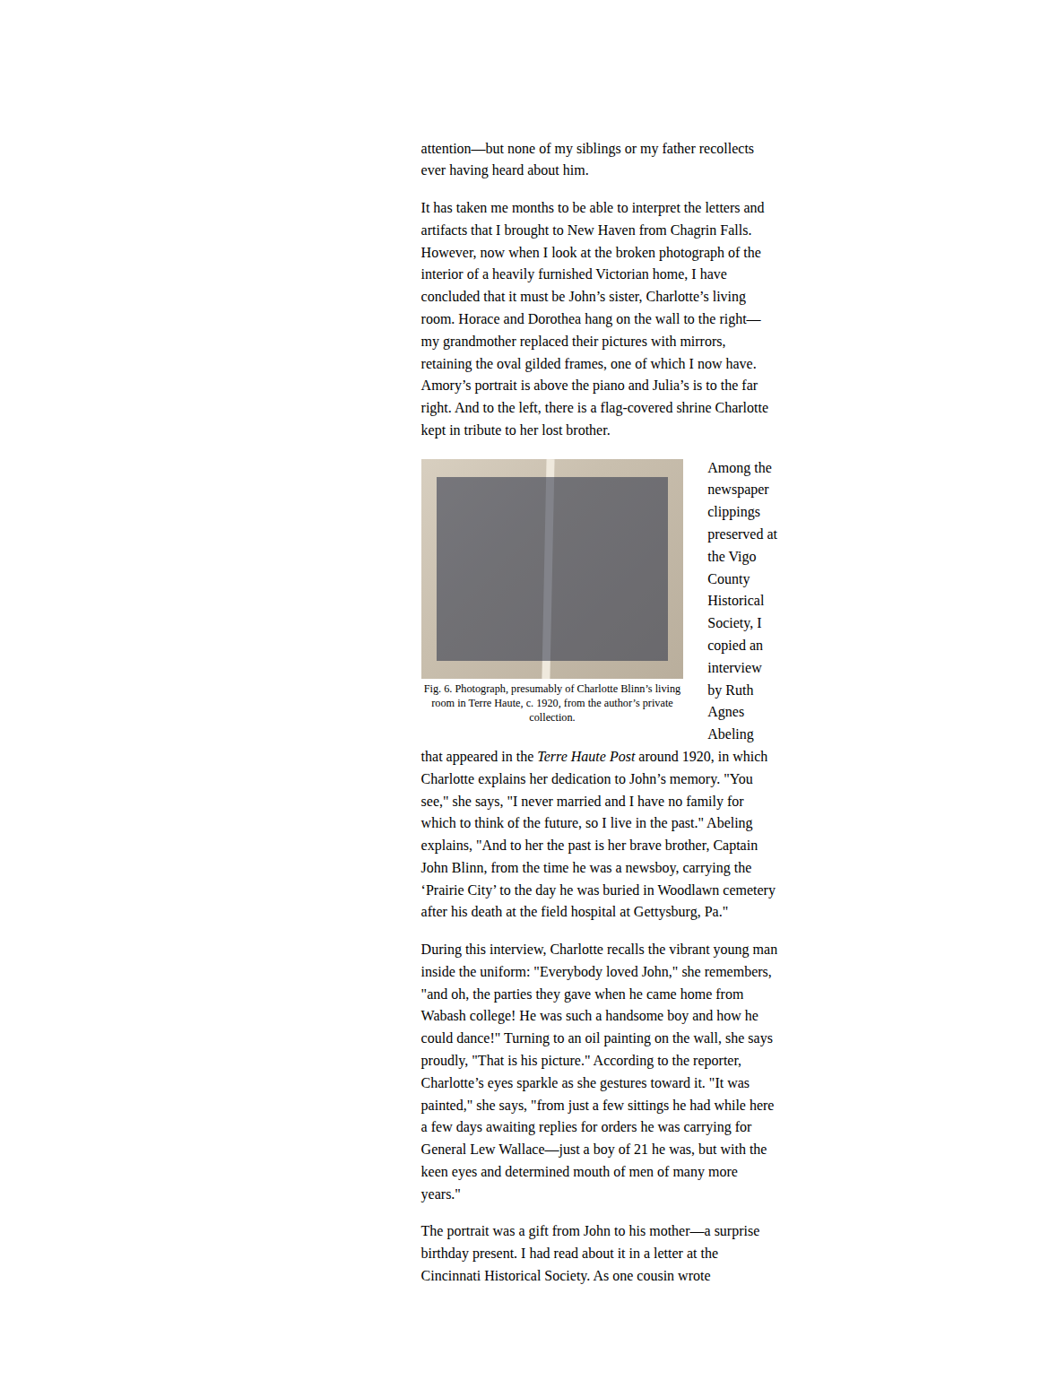attention—but none of my siblings or my father recollects ever having heard about him.
It has taken me months to be able to interpret the letters and artifacts that I brought to New Haven from Chagrin Falls. However, now when I look at the broken photograph of the interior of a heavily furnished Victorian home, I have concluded that it must be John’s sister, Charlotte’s living room. Horace and Dorothea hang on the wall to the right—my grandmother replaced their pictures with mirrors, retaining the oval gilded frames, one of which I now have. Amory’s portrait is above the piano and Julia’s is to the far right. And to the left, there is a flag-covered shrine Charlotte kept in tribute to her lost brother.
Fig. 6. Photograph, presumably of Charlotte Blinn’s living room in Terre Haute, c. 1920, from the author’s private collection.
Among the newspaper clippings preserved at the Vigo County Historical Society, I copied an interview by Ruth Agnes Abeling that appeared in the Terre Haute Post around 1920, in which Charlotte explains her dedication to John’s memory. "You see," she says, "I never married and I have no family for which to think of the future, so I live in the past." Abeling explains, "And to her the past is her brave brother, Captain John Blinn, from the time he was a newsboy, carrying the ‘Prairie City’ to the day he was buried in Woodlawn cemetery after his death at the field hospital at Gettysburg, Pa."
During this interview, Charlotte recalls the vibrant young man inside the uniform: "Everybody loved John," she remembers, "and oh, the parties they gave when he came home from Wabash college! He was such a handsome boy and how he could dance!" Turning to an oil painting on the wall, she says proudly, "That is his picture." According to the reporter, Charlotte’s eyes sparkle as she gestures toward it. "It was painted," she says, "from just a few sittings he had while here a few days awaiting replies for orders he was carrying for General Lew Wallace—just a boy of 21 he was, but with the keen eyes and determined mouth of men of many more years."
The portrait was a gift from John to his mother—a surprise birthday present. I had read about it in a letter at the Cincinnati Historical Society. As one cousin wrote